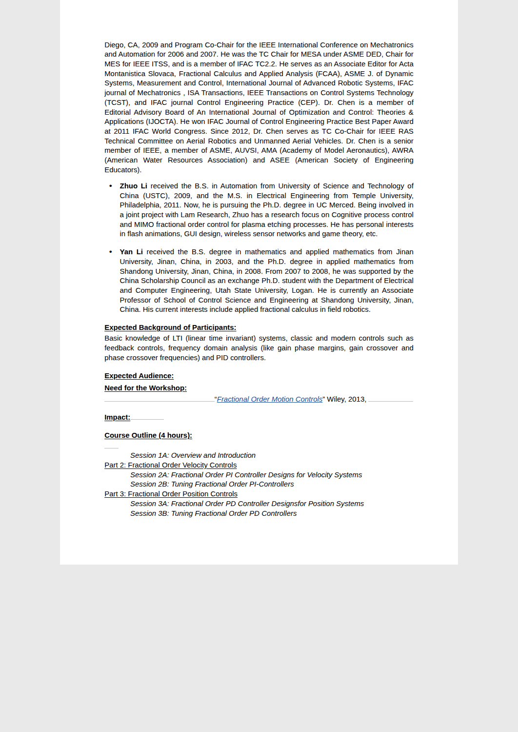Diego, CA, 2009 and Program Co-Chair for the IEEE International Conference on Mechatronics and Automation for 2006 and 2007. He was the TC Chair for MESA under ASME DED, Chair for MES for IEEE ITSS, and is a member of IFAC TC2.2. He serves as an Associate Editor for Acta Montanistica Slovaca, Fractional Calculus and Applied Analysis (FCAA), ASME J. of Dynamic Systems, Measurement and Control, International Journal of Advanced Robotic Systems, IFAC journal of Mechatronics , ISA Transactions, IEEE Transactions on Control Systems Technology (TCST), and IFAC journal Control Engineering Practice (CEP). Dr. Chen is a member of Editorial Advisory Board of An International Journal of Optimization and Control: Theories & Applications (IJOCTA). He won IFAC Journal of Control Engineering Practice Best Paper Award at 2011 IFAC World Congress. Since 2012, Dr. Chen serves as TC Co-Chair for IEEE RAS Technical Committee on Aerial Robotics and Unmanned Aerial Vehicles. Dr. Chen is a senior member of IEEE, a member of ASME, AUVSI, AMA (Academy of Model Aeronautics), AWRA (American Water Resources Association) and ASEE (American Society of Engineering Educators).
Zhuo Li received the B.S. in Automation from University of Science and Technology of China (USTC), 2009, and the M.S. in Electrical Engineering from Temple University, Philadelphia, 2011. Now, he is pursuing the Ph.D. degree in UC Merced. Being involved in a joint project with Lam Research, Zhuo has a research focus on Cognitive process control and MIMO fractional order control for plasma etching processes. He has personal interests in flash animations, GUI design, wireless sensor networks and game theory, etc.
Yan Li received the B.S. degree in mathematics and applied mathematics from Jinan University, Jinan, China, in 2003, and the Ph.D. degree in applied mathematics from Shandong University, Jinan, China, in 2008. From 2007 to 2008, he was supported by the China Scholarship Council as an exchange Ph.D. student with the Department of Electrical and Computer Engineering, Utah State University, Logan. He is currently an Associate Professor of School of Control Science and Engineering at Shandong University, Jinan, China. His current interests include applied fractional calculus in field robotics.
Expected Background of Participants:
Basic knowledge of LTI (linear time invariant) systems, classic and modern controls such as feedback controls, frequency domain analysis (like gain phase margins, gain crossover and phase crossover frequencies) and PID controllers.
Expected Audience:
Need for the Workshop:
“Fractional Order Motion Controls” Wiley, 2013,
Impact:
Course Outline (4 hours):
Session 1A: Overview and Introduction
Part 2: Fractional Order Velocity Controls
Session 2A: Fractional Order PI Controller Designs for Velocity Systems
Session 2B: Tuning Fractional Order PI-Controllers
Part 3: Fractional Order Position Controls
Session 3A: Fractional Order PD Controller Designsfor Position Systems
Session 3B: Tuning Fractional Order PD Controllers